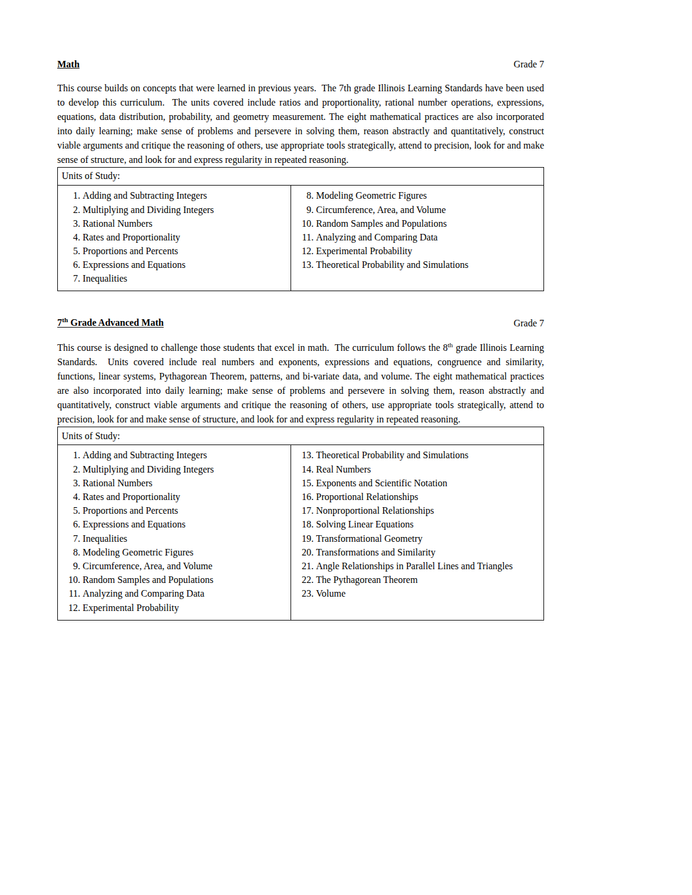Math Grade 7
This course builds on concepts that were learned in previous years. The 7th grade Illinois Learning Standards have been used to develop this curriculum. The units covered include ratios and proportionality, rational number operations, expressions, equations, data distribution, probability, and geometry measurement. The eight mathematical practices are also incorporated into daily learning; make sense of problems and persevere in solving them, reason abstractly and quantitatively, construct viable arguments and critique the reasoning of others, use appropriate tools strategically, attend to precision, look for and make sense of structure, and look for and express regularity in repeated reasoning.
| Units of Study: |
| --- |
| Adding and Subtracting Integers Multiplying and Dividing Integers Rational Numbers Rates and Proportionality Proportions and Percents Expressions and Equations Inequalities | Modeling Geometric Figures Circumference, Area, and Volume Random Samples and Populations Analyzing and Comparing Data Experimental Probability Theoretical Probability and Simulations |
7th Grade Advanced Math Grade 7
This course is designed to challenge those students that excel in math. The curriculum follows the 8th grade Illinois Learning Standards. Units covered include real numbers and exponents, expressions and equations, congruence and similarity, functions, linear systems, Pythagorean Theorem, patterns, and bi-variate data, and volume. The eight mathematical practices are also incorporated into daily learning; make sense of problems and persevere in solving them, reason abstractly and quantitatively, construct viable arguments and critique the reasoning of others, use appropriate tools strategically, attend to precision, look for and make sense of structure, and look for and express regularity in repeated reasoning.
| Units of Study: |
| --- |
| Adding and Subtracting Integers Multiplying and Dividing Integers Rational Numbers Rates and Proportionality Proportions and Percents Expressions and Equations Inequalities Modeling Geometric Figures Circumference, Area, and Volume Random Samples and Populations Analyzing and Comparing Data Experimental Probability | Theoretical Probability and Simulations Real Numbers Exponents and Scientific Notation Proportional Relationships Nonproportional Relationships Solving Linear Equations Transformational Geometry Transformations and Similarity Angle Relationships in Parallel Lines and Triangles The Pythagorean Theorem Volume |